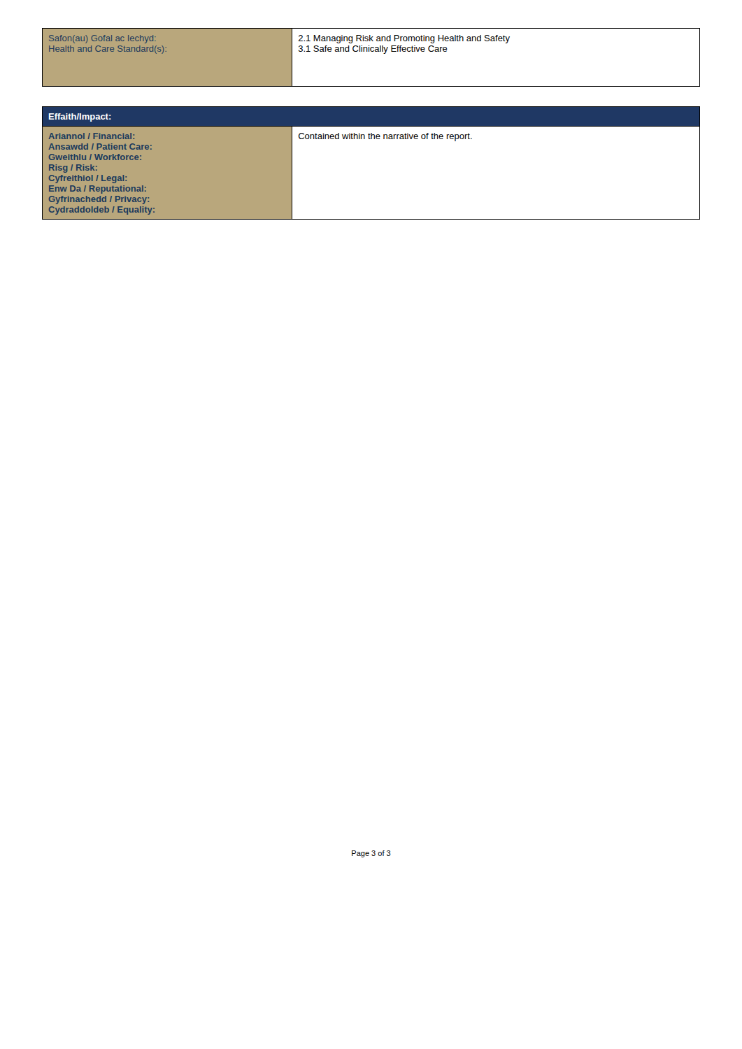| Safon(au) Gofal ac Iechyd: Health and Care Standard(s): | 2.1 Managing Risk and Promoting Health and Safety 3.1 Safe and Clinically Effective Care |
| Effaith/Impact: |
| Ariannol / Financial: Ansawdd / Patient Care: Gweithlu / Workforce: Risg / Risk: Cyfreithiol / Legal: Enw Da / Reputational: Gyfrinachedd / Privacy: Cydraddoldeb / Equality: | Contained within the narrative of the report. |
Page 3 of 3